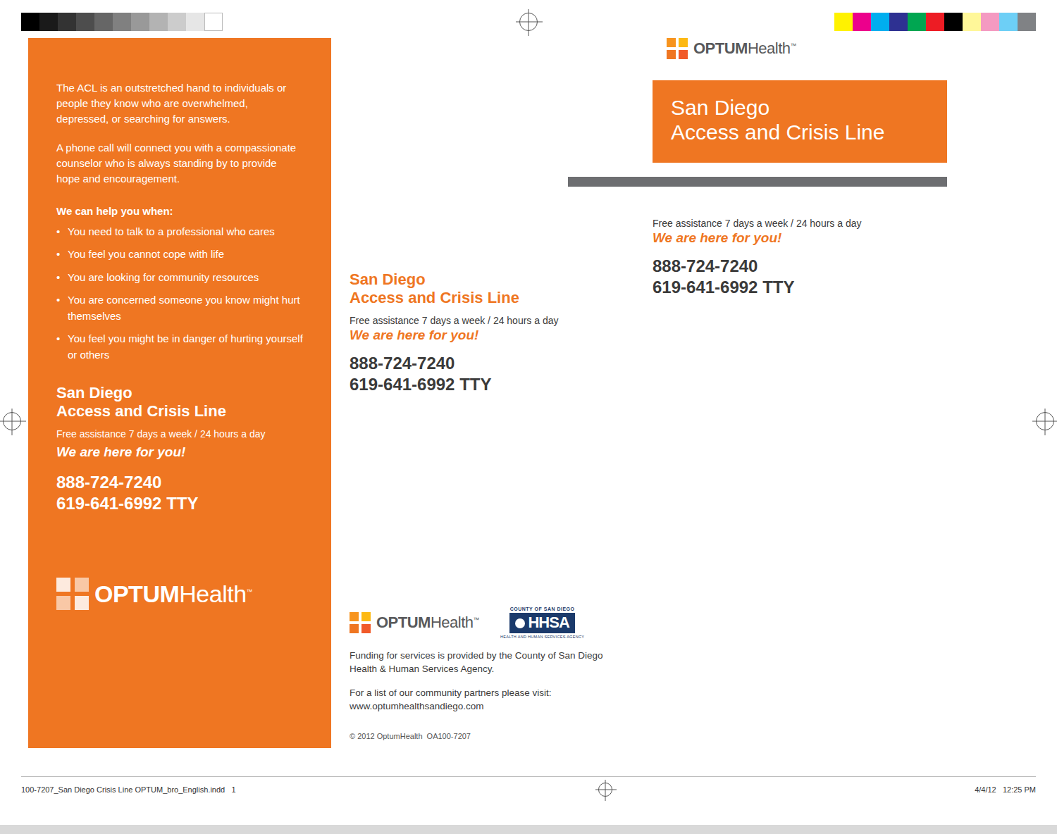The ACL is an outstretched hand to individuals or people they know who are overwhelmed, depressed, or searching for answers.
A phone call will connect you with a compassionate counselor who is always standing by to provide hope and encouragement.
We can help you when:
You need to talk to a professional who cares
You feel you cannot cope with life
You are looking for community resources
You are concerned someone you know might hurt themselves
You feel you might be in danger of hurting yourself or others
San Diego
Access and Crisis Line
Free assistance 7 days a week / 24 hours a day
We are here for you!
888-724-7240
619-641-6992 TTY
OPTUMHealth™
San Diego
Access and Crisis Line
Free assistance 7 days a week / 24 hours a day
We are here for you!
888-724-7240
619-641-6992 TTY
OPTUMHealth™ COUNTY OF SAN DIEGO HHSA HEALTH AND HUMAN SERVICES AGENCY
Funding for services is provided by the County of San Diego Health & Human Services Agency.
For a list of our community partners please visit:
www.optumhealthsandiego.com
© 2012 OptumHealth OA100-7207
OPTUMHealth™
San Diego
Access and Crisis Line
Free assistance 7 days a week / 24 hours a day
We are here for you!
888-724-7240
619-641-6992 TTY
100-7207_San Diego Crisis Line OPTUM_bro_English.indd 1 4/4/12 12:25 PM